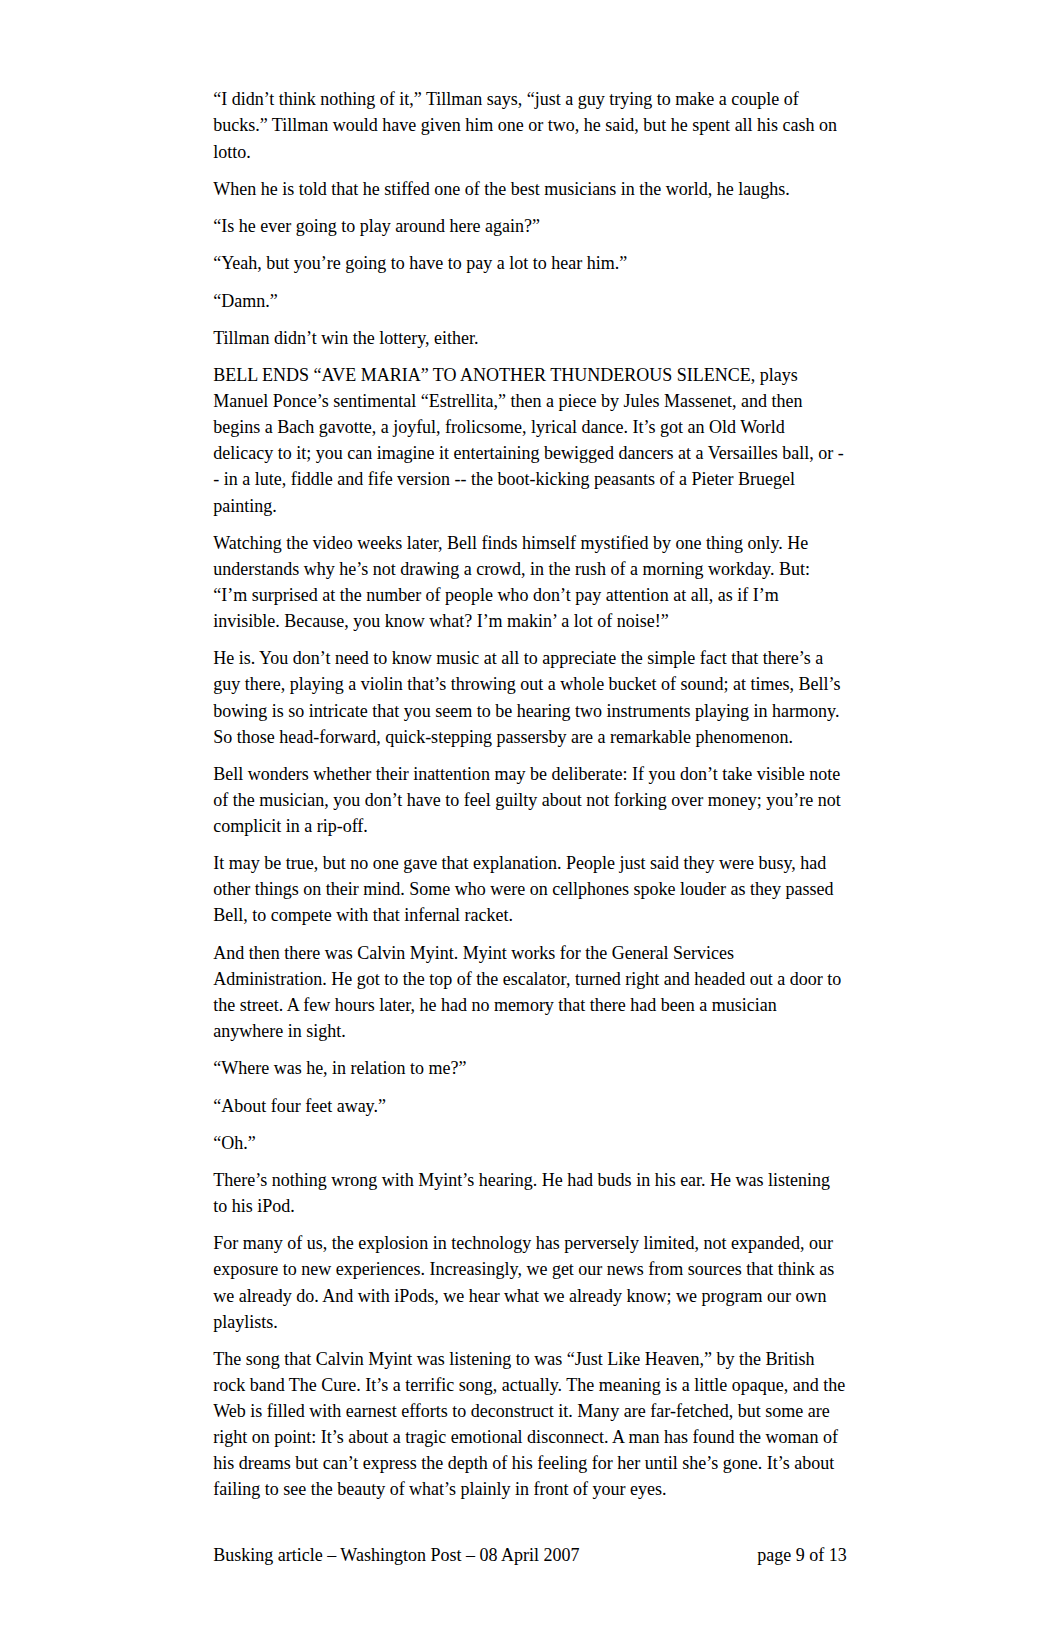“I didn’t think nothing of it,” Tillman says, “just a guy trying to make a couple of bucks.” Tillman would have given him one or two, he said, but he spent all his cash on lotto.
When he is told that he stiffed one of the best musicians in the world, he laughs.
“Is he ever going to play around here again?”
“Yeah, but you’re going to have to pay a lot to hear him.”
“Damn.”
Tillman didn’t win the lottery, either.
BELL ENDS “AVE MARIA” TO ANOTHER THUNDEROUS SILENCE, plays Manuel Ponce’s sentimental “Estrellita,” then a piece by Jules Massenet, and then begins a Bach gavotte, a joyful, frolicsome, lyrical dance. It’s got an Old World delicacy to it; you can imagine it entertaining bewigged dancers at a Versailles ball, or -- in a lute, fiddle and fife version -- the boot-kicking peasants of a Pieter Bruegel painting.
Watching the video weeks later, Bell finds himself mystified by one thing only. He understands why he’s not drawing a crowd, in the rush of a morning workday. But: “I’m surprised at the number of people who don’t pay attention at all, as if I’m invisible. Because, you know what? I’m makin’ a lot of noise!”
He is. You don’t need to know music at all to appreciate the simple fact that there’s a guy there, playing a violin that’s throwing out a whole bucket of sound; at times, Bell’s bowing is so intricate that you seem to be hearing two instruments playing in harmony. So those head-forward, quick-stepping passersby are a remarkable phenomenon.
Bell wonders whether their inattention may be deliberate: If you don’t take visible note of the musician, you don’t have to feel guilty about not forking over money; you’re not complicit in a rip-off.
It may be true, but no one gave that explanation. People just said they were busy, had other things on their mind. Some who were on cellphones spoke louder as they passed Bell, to compete with that infernal racket.
And then there was Calvin Myint. Myint works for the General Services Administration. He got to the top of the escalator, turned right and headed out a door to the street. A few hours later, he had no memory that there had been a musician anywhere in sight.
“Where was he, in relation to me?”
“About four feet away.”
“Oh.”
There’s nothing wrong with Myint’s hearing. He had buds in his ear. He was listening to his iPod.
For many of us, the explosion in technology has perversely limited, not expanded, our exposure to new experiences. Increasingly, we get our news from sources that think as we already do. And with iPods, we hear what we already know; we program our own playlists.
The song that Calvin Myint was listening to was “Just Like Heaven,” by the British rock band The Cure. It’s a terrific song, actually. The meaning is a little opaque, and the Web is filled with earnest efforts to deconstruct it. Many are far-fetched, but some are right on point: It’s about a tragic emotional disconnect. A man has found the woman of his dreams but can’t express the depth of his feeling for her until she’s gone. It’s about failing to see the beauty of what’s plainly in front of your eyes.
Busking article – Washington Post – 08 April 2007 page 9 of 13